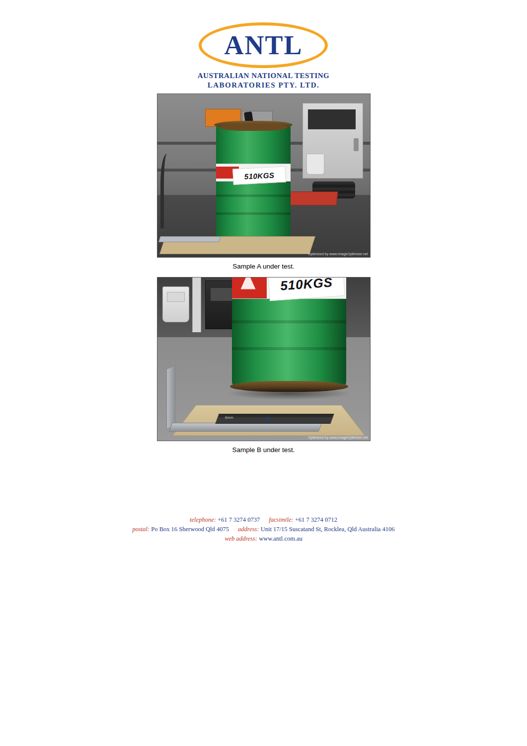ANTL
AUSTRALIAN NATIONAL TESTING
LABORATORIES PTY. LTD.
510KGS
Optimized by www.ImageOptimizer.net
Sample A under test.
510KGS
6mm B
Optimized by www.ImageOptimizer.net
Sample B under test.
telephone: +61 7 3274 0737 facsimile: +61 7 3274 0712
postal: Po Box 16 Sherwood Qld 4075 address: Unit 17/15 Suscatand St, Rocklea, Qld Australia 4106
web address: www.antl.com.au